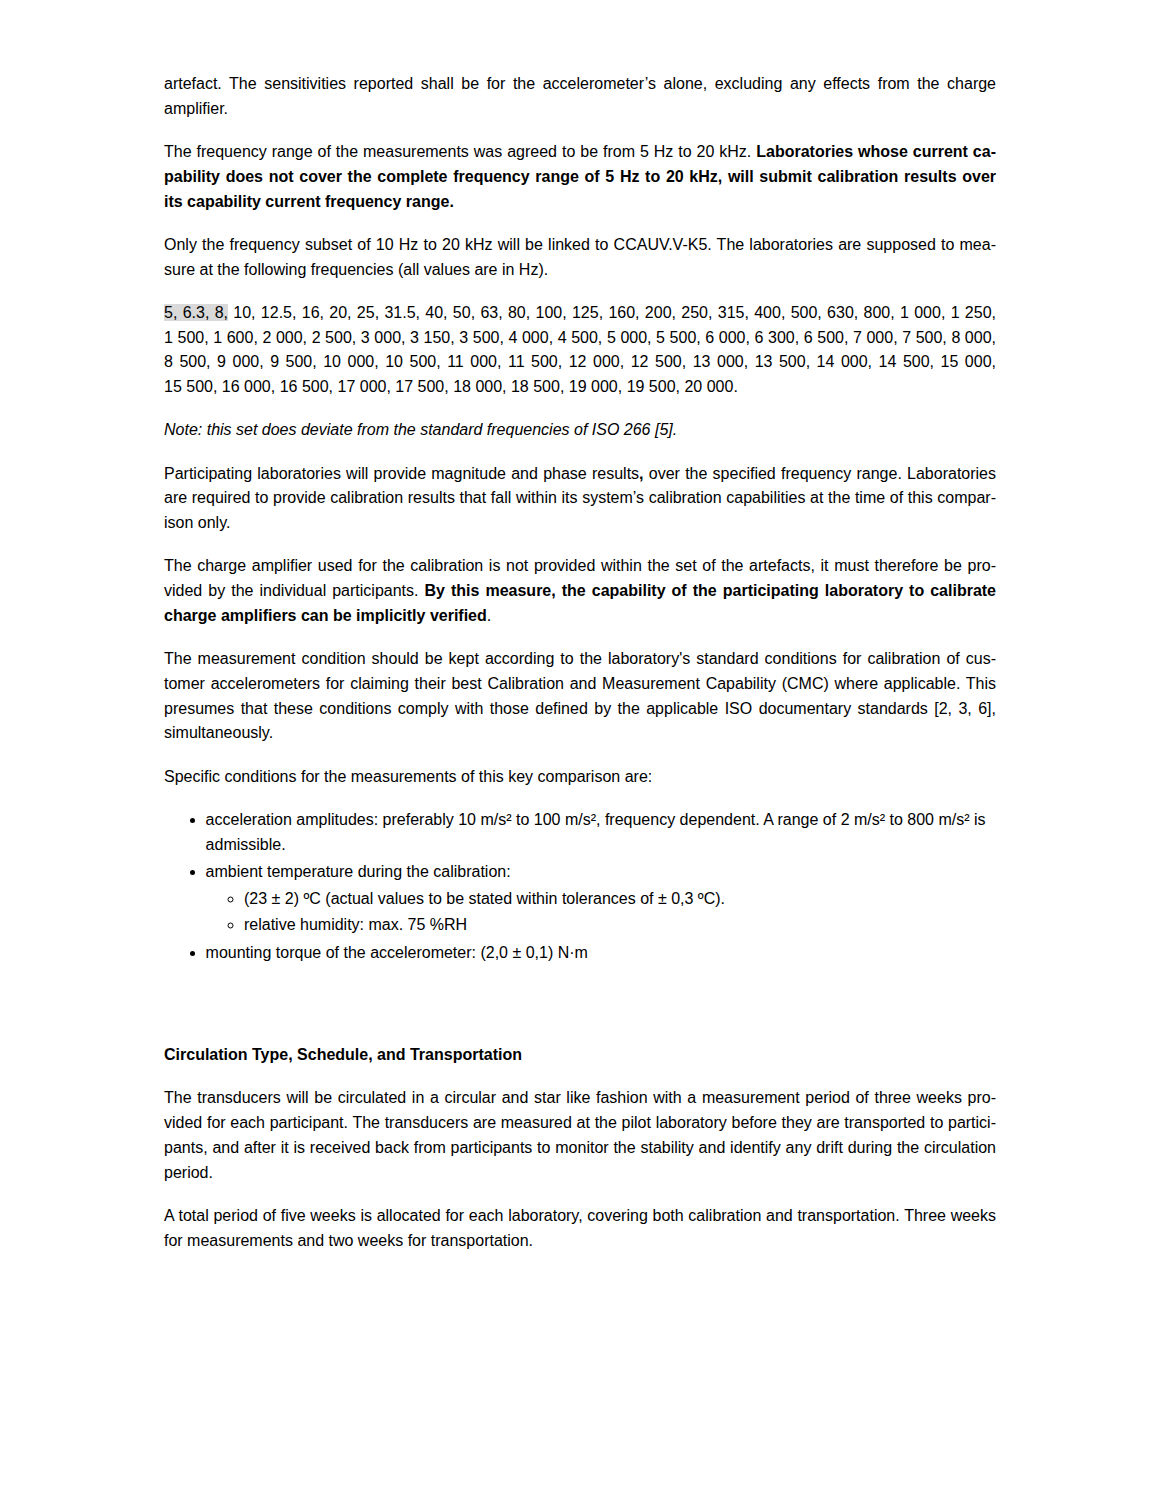artefact. The sensitivities reported shall be for the accelerometer’s alone, excluding any effects from the charge amplifier.
The frequency range of the measurements was agreed to be from 5 Hz to 20 kHz. Laboratories whose current capability does not cover the complete frequency range of 5 Hz to 20 kHz, will submit calibration results over its capability current frequency range.
Only the frequency subset of 10 Hz to 20 kHz will be linked to CCAUV.V-K5. The laboratories are supposed to measure at the following frequencies (all values are in Hz).
5, 6.3, 8, 10, 12.5, 16, 20, 25, 31.5, 40, 50, 63, 80, 100, 125, 160, 200, 250, 315, 400, 500, 630, 800, 1 000, 1 250, 1 500, 1 600, 2 000, 2 500, 3 000, 3 150, 3 500, 4 000, 4 500, 5 000, 5 500, 6 000, 6 300, 6 500, 7 000, 7 500, 8 000, 8 500, 9 000, 9 500, 10 000, 10 500, 11 000, 11 500, 12 000, 12 500, 13 000, 13 500, 14 000, 14 500, 15 000, 15 500, 16 000, 16 500, 17 000, 17 500, 18 000, 18 500, 19 000, 19 500, 20 000.
Note: this set does deviate from the standard frequencies of ISO 266 [5].
Participating laboratories will provide magnitude and phase results, over the specified frequency range. Laboratories are required to provide calibration results that fall within its system’s calibration capabilities at the time of this comparison only.
The charge amplifier used for the calibration is not provided within the set of the artefacts, it must therefore be provided by the individual participants. By this measure, the capability of the participating laboratory to calibrate charge amplifiers can be implicitly verified.
The measurement condition should be kept according to the laboratory's standard conditions for calibration of customer accelerometers for claiming their best Calibration and Measurement Capability (CMC) where applicable. This presumes that these conditions comply with those defined by the applicable ISO documentary standards [2, 3, 6], simultaneously.
Specific conditions for the measurements of this key comparison are:
acceleration amplitudes: preferably 10 m/s² to 100 m/s², frequency dependent. A range of 2 m/s² to 800 m/s² is admissible.
ambient temperature during the calibration:
(23 ± 2) ºC (actual values to be stated within tolerances of ± 0,3 ºC).
relative humidity: max. 75 %RH
mounting torque of the accelerometer: (2,0 ± 0,1) N·m
Circulation Type, Schedule, and Transportation
The transducers will be circulated in a circular and star like fashion with a measurement period of three weeks provided for each participant. The transducers are measured at the pilot laboratory before they are transported to participants, and after it is received back from participants to monitor the stability and identify any drift during the circulation period.
A total period of five weeks is allocated for each laboratory, covering both calibration and transportation. Three weeks for measurements and two weeks for transportation.